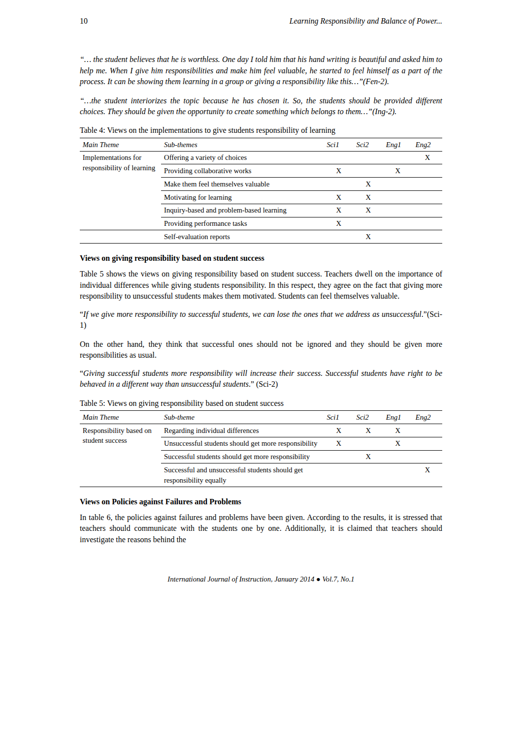10 Learning Responsibility and Balance of Power...
“… the student believes that he is worthless. One day I told him that his hand writing is beautiful and asked him to help me. When I give him responsibilities and make him feel valuable, he started to feel himself as a part of the process. It can be showing them learning in a group or giving a responsibility like this…”(Fen-2).
“…the student interiorizes the topic because he has chosen it. So, the students should be provided different choices. They should be given the opportunity to create something which belongs to them…”(Ing-2).
Table 4: Views on the implementations to give students responsibility of learning
| Main Theme | Sub-themes | Sci1 | Sci2 | Eng1 | Eng2 |
| --- | --- | --- | --- | --- | --- |
| Implementations for responsibility of learning | Offering a variety of choices | | | | X |
| Providing collaborative works | X | | X | |
| Make them feel themselves valuable | | X | | |
| Motivating for learning | X | X | | |
| Inquiry-based and problem-based learning | X | X | | |
| Providing performance tasks | X | | | |
| | Self-evaluation reports | | X | | |
Views on giving responsibility based on student success
Table 5 shows the views on giving responsibility based on student success. Teachers dwell on the importance of individual differences while giving students responsibility. In this respect, they agree on the fact that giving more responsibility to unsuccessful students makes them motivated. Students can feel themselves valuable.
“If we give more responsibility to successful students, we can lose the ones that we address as unsuccessful.”(Sci-1)
On the other hand, they think that successful ones should not be ignored and they should be given more responsibilities as usual.
“Giving successful students more responsibility will increase their success. Successful students have right to be behaved in a different way than unsuccessful students.” (Sci-2)
Table 5: Views on giving responsibility based on student success
| Main Theme | Sub-theme | Sci1 | Sci2 | Eng1 | Eng2 |
| --- | --- | --- | --- | --- | --- |
| Responsibility based on student success | Regarding individual differences | X | X | X | |
| Unsuccessful students should get more responsibility | X | | X | |
| Successful students should get more responsibility | | X | | |
| Successful and unsuccessful students should get responsibility equally | | | | X |
Views on Policies against Failures and Problems
In table 6, the policies against failures and problems have been given. According to the results, it is stressed that teachers should communicate with the students one by one. Additionally, it is claimed that teachers should investigate the reasons behind the
International Journal of Instruction, January 2014 ● Vol.7, No.1